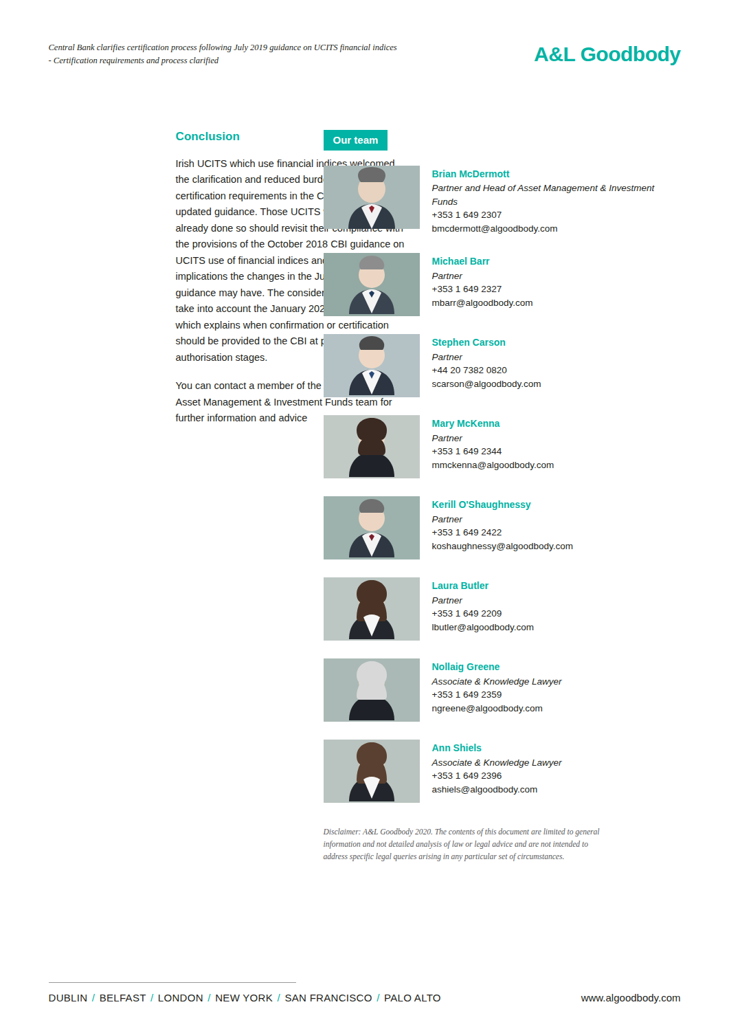Central Bank clarifies certification process following July 2019 guidance on UCITS financial indices
- Certification requirements and process clarified
A&L Goodbody
Conclusion
Irish UCITS which use financial indices welcomed the clarification and reduced burden of self-certification requirements in the CBI's July 2019 updated guidance. Those UCITS who have not already done so should revisit their compliance with the provisions of the October 2018 CBI guidance on UCITS use of financial indices and consider what implications the changes in the July 2019 updated guidance may have. The consideration should also take into account the January 2020 clarification which explains when confirmation or certification should be provided to the CBI at pre- and post-authorisation stages.
You can contact a member of the A&L Goodbody Asset Management & Investment Funds team for further information and advice
Our team
Brian McDermott
Partner and Head of Asset Management & Investment Funds
+353 1 649 2307
bmcdermott@algoodbody.com
Michael Barr
Partner
+353 1 649 2327
mbarr@algoodbody.com
Stephen Carson
Partner
+44 20 7382 0820
scarson@algoodbody.com
Mary McKenna
Partner
+353 1 649 2344
mmckenna@algoodbody.com
Kerill O'Shaughnessy
Partner
+353 1 649 2422
koshaughnessy@algoodbody.com
Laura Butler
Partner
+353 1 649 2209
lbutler@algoodbody.com
Nollaig Greene
Associate & Knowledge Lawyer
+353 1 649 2359
ngreene@algoodbody.com
Ann Shiels
Associate & Knowledge Lawyer
+353 1 649 2396
ashiels@algoodbody.com
Disclaimer: A&L Goodbody 2020. The contents of this document are limited to general information and not detailed analysis of law or legal advice and are not intended to address specific legal queries arising in any particular set of circumstances.
DUBLIN / BELFAST / LONDON / NEW YORK / SAN FRANCISCO / PALO ALTO
www.algoodbody.com